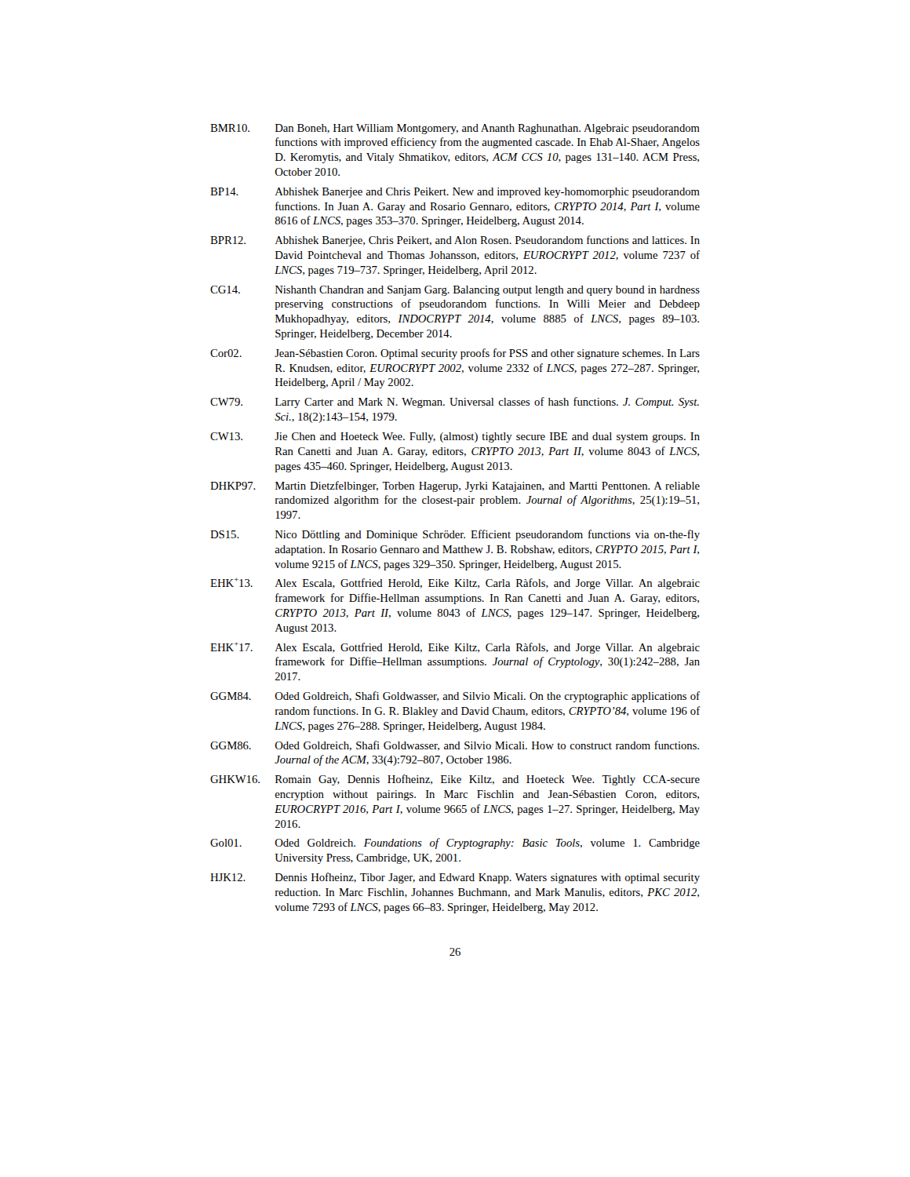BMR10.
Dan Boneh, Hart William Montgomery, and Ananth Raghunathan. Algebraic pseudorandom functions with improved efficiency from the augmented cascade. In Ehab Al-Shaer, Angelos D. Keromytis, and Vitaly Shmatikov, editors, ACM CCS 10, pages 131–140. ACM Press, October 2010.
BP14.
Abhishek Banerjee and Chris Peikert. New and improved key-homomorphic pseudorandom functions. In Juan A. Garay and Rosario Gennaro, editors, CRYPTO 2014, Part I, volume 8616 of LNCS, pages 353–370. Springer, Heidelberg, August 2014.
BPR12.
Abhishek Banerjee, Chris Peikert, and Alon Rosen. Pseudorandom functions and lattices. In David Pointcheval and Thomas Johansson, editors, EUROCRYPT 2012, volume 7237 of LNCS, pages 719–737. Springer, Heidelberg, April 2012.
CG14.
Nishanth Chandran and Sanjam Garg. Balancing output length and query bound in hardness preserving constructions of pseudorandom functions. In Willi Meier and Debdeep Mukhopadhyay, editors, INDOCRYPT 2014, volume 8885 of LNCS, pages 89–103. Springer, Heidelberg, December 2014.
Cor02.
Jean-Sébastien Coron. Optimal security proofs for PSS and other signature schemes. In Lars R. Knudsen, editor, EUROCRYPT 2002, volume 2332 of LNCS, pages 272–287. Springer, Heidelberg, April / May 2002.
CW79.
Larry Carter and Mark N. Wegman. Universal classes of hash functions. J. Comput. Syst. Sci., 18(2):143–154, 1979.
CW13.
Jie Chen and Hoeteck Wee. Fully, (almost) tightly secure IBE and dual system groups. In Ran Canetti and Juan A. Garay, editors, CRYPTO 2013, Part II, volume 8043 of LNCS, pages 435–460. Springer, Heidelberg, August 2013.
DHKP97.
Martin Dietzfelbinger, Torben Hagerup, Jyrki Katajainen, and Martti Penttonen. A reliable randomized algorithm for the closest-pair problem. Journal of Algorithms, 25(1):19–51, 1997.
DS15.
Nico Döttling and Dominique Schröder. Efficient pseudorandom functions via on-the-fly adaptation. In Rosario Gennaro and Matthew J. B. Robshaw, editors, CRYPTO 2015, Part I, volume 9215 of LNCS, pages 329–350. Springer, Heidelberg, August 2015.
EHK+13.
Alex Escala, Gottfried Herold, Eike Kiltz, Carla Ràfols, and Jorge Villar. An algebraic framework for Diffie-Hellman assumptions. In Ran Canetti and Juan A. Garay, editors, CRYPTO 2013, Part II, volume 8043 of LNCS, pages 129–147. Springer, Heidelberg, August 2013.
EHK+17.
Alex Escala, Gottfried Herold, Eike Kiltz, Carla Ràfols, and Jorge Villar. An algebraic framework for Diffie–Hellman assumptions. Journal of Cryptology, 30(1):242–288, Jan 2017.
GGM84.
Oded Goldreich, Shafi Goldwasser, and Silvio Micali. On the cryptographic applications of random functions. In G. R. Blakley and David Chaum, editors, CRYPTO’84, volume 196 of LNCS, pages 276–288. Springer, Heidelberg, August 1984.
GGM86.
Oded Goldreich, Shafi Goldwasser, and Silvio Micali. How to construct random functions. Journal of the ACM, 33(4):792–807, October 1986.
GHKW16.
Romain Gay, Dennis Hofheinz, Eike Kiltz, and Hoeteck Wee. Tightly CCA-secure encryption without pairings. In Marc Fischlin and Jean-Sébastien Coron, editors, EUROCRYPT 2016, Part I, volume 9665 of LNCS, pages 1–27. Springer, Heidelberg, May 2016.
Gol01.
Oded Goldreich. Foundations of Cryptography: Basic Tools, volume 1. Cambridge University Press, Cambridge, UK, 2001.
HJK12.
Dennis Hofheinz, Tibor Jager, and Edward Knapp. Waters signatures with optimal security reduction. In Marc Fischlin, Johannes Buchmann, and Mark Manulis, editors, PKC 2012, volume 7293 of LNCS, pages 66–83. Springer, Heidelberg, May 2012.
26